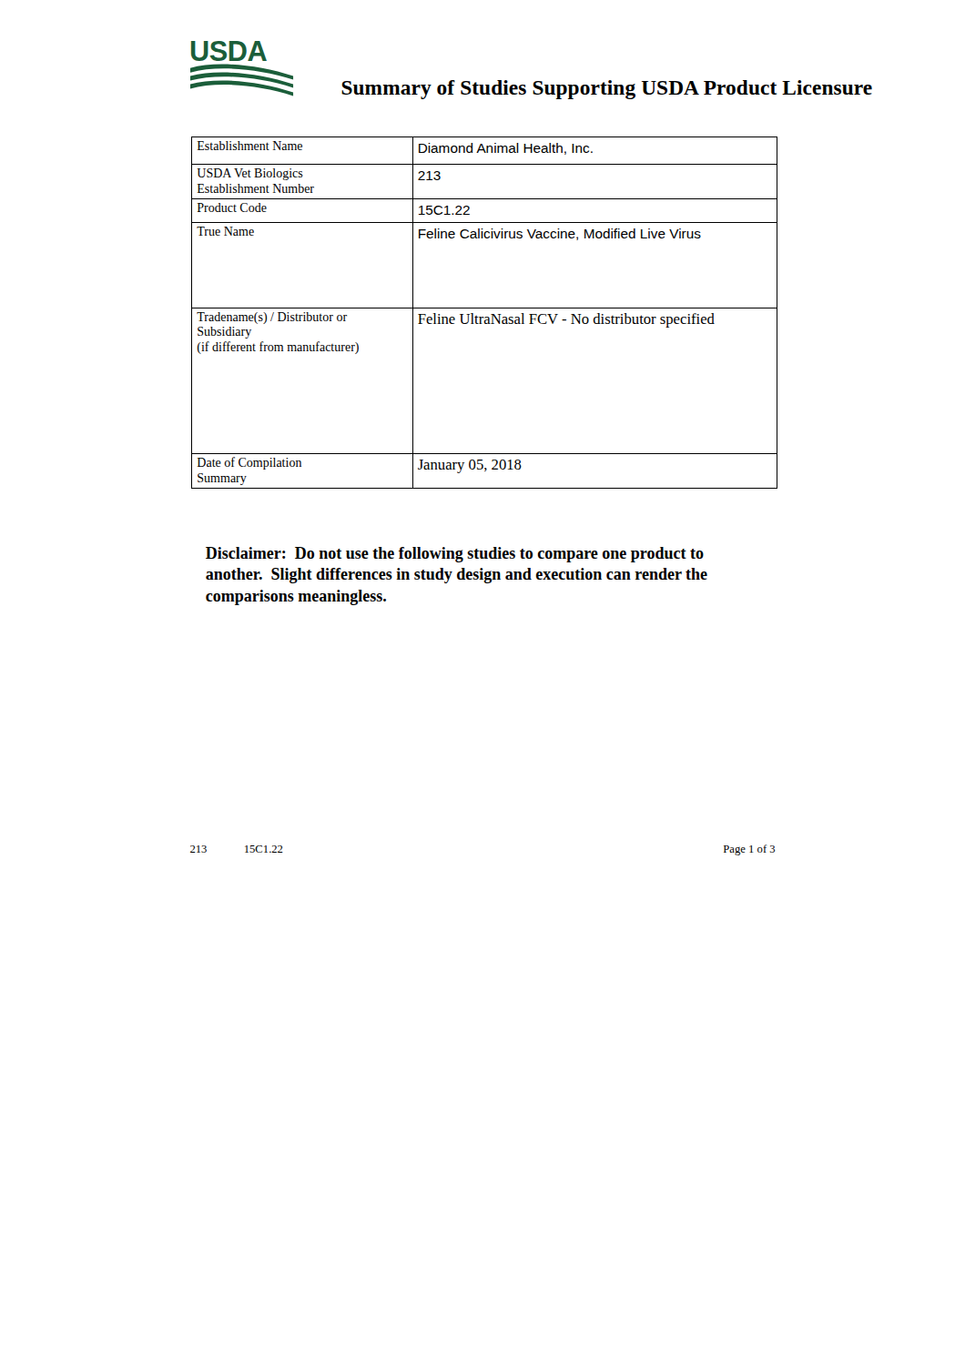USDA
Summary of Studies Supporting USDA Product Licensure
| Establishment Name | Diamond Animal Health, Inc. |
| USDA Vet Biologics Establishment Number | 213 |
| Product Code | 15C1.22 |
| True Name | Feline Calicivirus Vaccine, Modified Live Virus |
| Tradename(s) / Distributor or Subsidiary (if different from manufacturer) | Feline UltraNasal FCV - No distributor specified |
| Date of Compilation Summary | January 05, 2018 |
Disclaimer: Do not use the following studies to compare one product to another. Slight differences in study design and execution can render the comparisons meaningless.
21315C1.22
Page 1 of 3